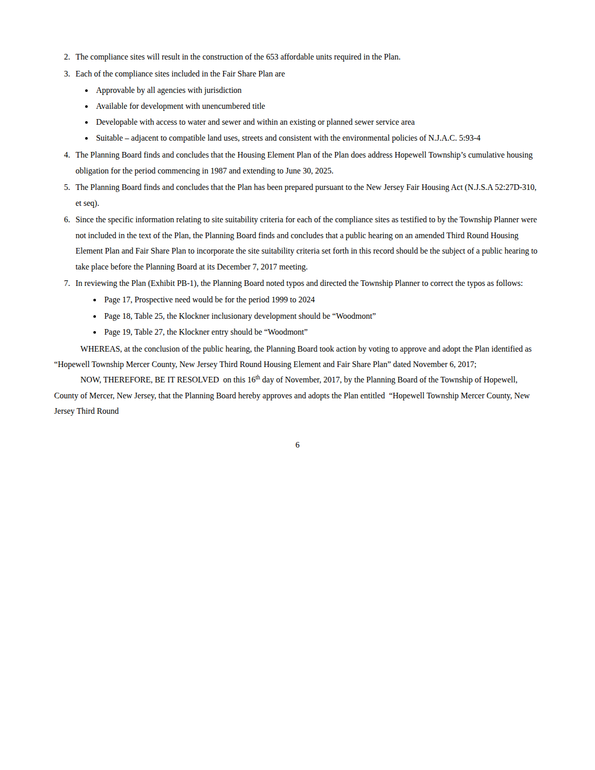The compliance sites will result in the construction of the 653 affordable units required in the Plan.
Each of the compliance sites included in the Fair Share Plan are
Approvable by all agencies with jurisdiction
Available for development with unencumbered title
Developable with access to water and sewer and within an existing or planned sewer service area
Suitable – adjacent to compatible land uses, streets and consistent with the environmental policies of N.J.A.C. 5:93-4
The Planning Board finds and concludes that the Housing Element Plan of the Plan does address Hopewell Township’s cumulative housing obligation for the period commencing in 1987 and extending to June 30, 2025.
The Planning Board finds and concludes that the Plan has been prepared pursuant to the New Jersey Fair Housing Act (N.J.S.A 52:27D-310, et seq).
Since the specific information relating to site suitability criteria for each of the compliance sites as testified to by the Township Planner were not included in the text of the Plan, the Planning Board finds and concludes that a public hearing on an amended Third Round Housing Element Plan and Fair Share Plan to incorporate the site suitability criteria set forth in this record should be the subject of a public hearing to take place before the Planning Board at its December 7, 2017 meeting.
In reviewing the Plan (Exhibit PB-1), the Planning Board noted typos and directed the Township Planner to correct the typos as follows:
Page 17, Prospective need would be for the period 1999 to 2024
Page 18, Table 25, the Klockner inclusionary development should be “Woodmont”
Page 19, Table 27, the Klockner entry should be “Woodmont”
WHEREAS, at the conclusion of the public hearing, the Planning Board took action by voting to approve and adopt the Plan identified as “Hopewell Township Mercer County, New Jersey Third Round Housing Element and Fair Share Plan” dated November 6, 2017;
NOW, THEREFORE, BE IT RESOLVED on this 16th day of November, 2017, by the Planning Board of the Township of Hopewell, County of Mercer, New Jersey, that the Planning Board hereby approves and adopts the Plan entitled “Hopewell Township Mercer County, New Jersey Third Round
6